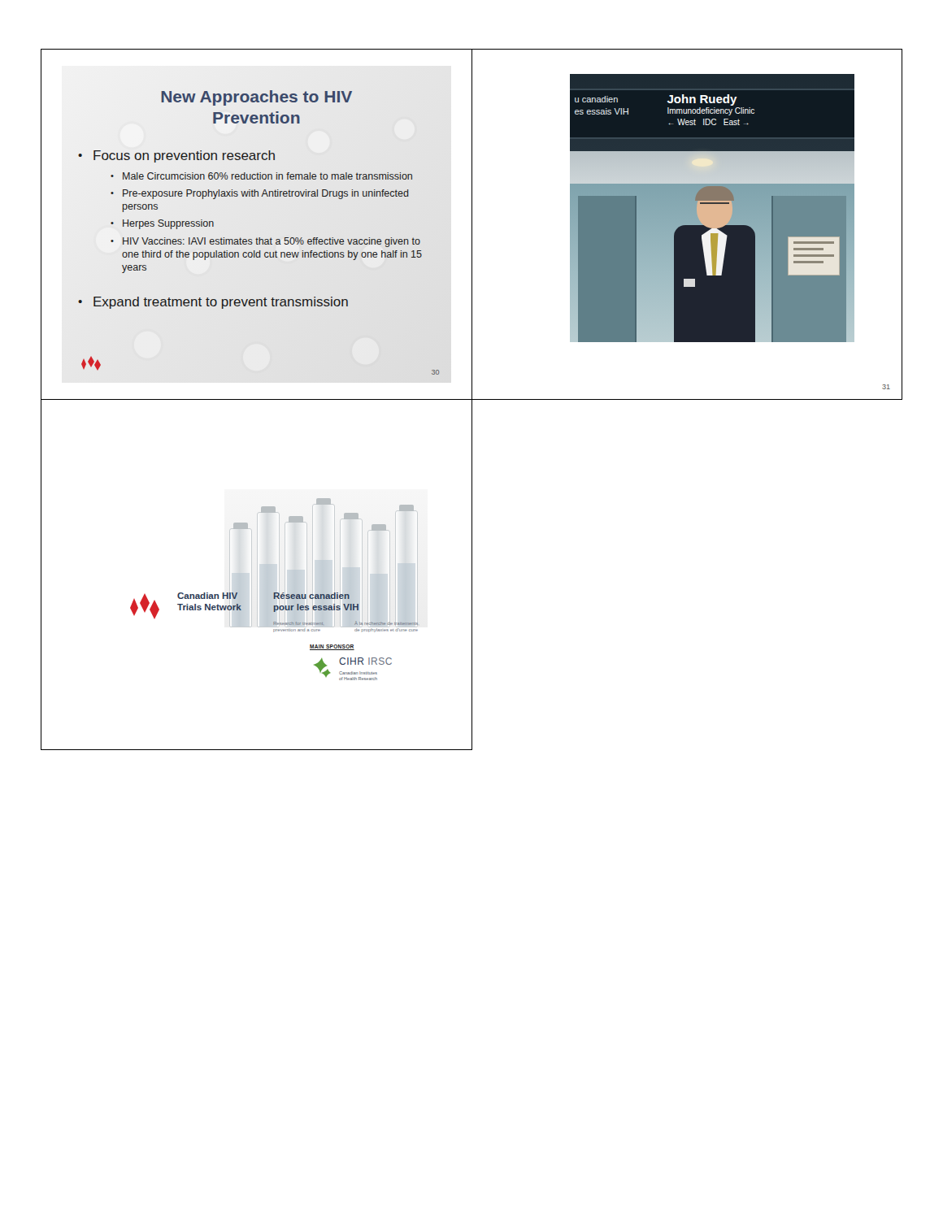| New Approaches to HIV Prevention Focus on prevention research Male Circumcision 60% reduction in female to male transmission Pre-exposure Prophylaxis with Antiretroviral Drugs in uninfected persons Herpes Suppression HIV Vaccines: IAVI estimates that a 50% effective vaccine given to one third of the population cold cut new infections by one half in 15 years Expand treatment to prevent transmission 30 | u canadien es essais VIH John Ruedy Immunodeficiency Clinic ← West IDC East → 31 |
| Canadian HIV Trials Network Réseau canadien pour les essais VIH Research for treatment, prevention and a cure À la recherche de traitements, de prophylaxies et d'une cure MAIN SPONSOR CIHR IRSC Canadian Institutes of Health Research | |